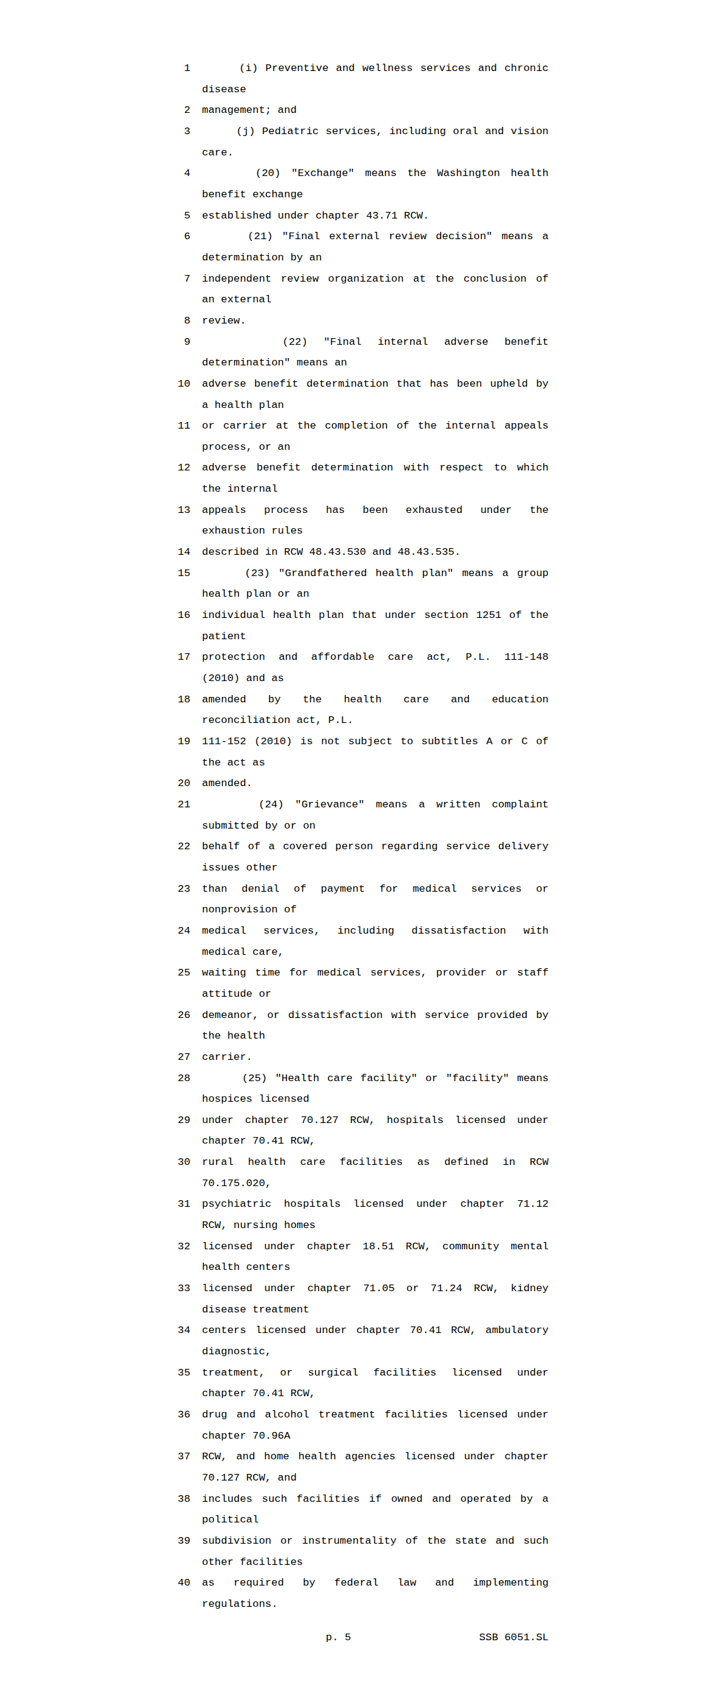(i) Preventive and wellness services and chronic disease
management; and
(j) Pediatric services, including oral and vision care.
(20) "Exchange" means the Washington health benefit exchange
established under chapter 43.71 RCW.
(21) "Final external review decision" means a determination by an
independent review organization at the conclusion of an external
review.
(22) "Final internal adverse benefit determination" means an
adverse benefit determination that has been upheld by a health plan
or carrier at the completion of the internal appeals process, or an
adverse benefit determination with respect to which the internal
appeals process has been exhausted under the exhaustion rules
described in RCW 48.43.530 and 48.43.535.
(23) "Grandfathered health plan" means a group health plan or an
individual health plan that under section 1251 of the patient
protection and affordable care act, P.L. 111-148 (2010) and as
amended by the health care and education reconciliation act, P.L.
111-152 (2010) is not subject to subtitles A or C of the act as
amended.
(24) "Grievance" means a written complaint submitted by or on
behalf of a covered person regarding service delivery issues other
than denial of payment for medical services or nonprovision of
medical services, including dissatisfaction with medical care,
waiting time for medical services, provider or staff attitude or
demeanor, or dissatisfaction with service provided by the health
carrier.
(25) "Health care facility" or "facility" means hospices licensed
under chapter 70.127 RCW, hospitals licensed under chapter 70.41 RCW,
rural health care facilities as defined in RCW 70.175.020,
psychiatric hospitals licensed under chapter 71.12 RCW, nursing homes
licensed under chapter 18.51 RCW, community mental health centers
licensed under chapter 71.05 or 71.24 RCW, kidney disease treatment
centers licensed under chapter 70.41 RCW, ambulatory diagnostic,
treatment, or surgical facilities licensed under chapter 70.41 RCW,
drug and alcohol treatment facilities licensed under chapter 70.96A
RCW, and home health agencies licensed under chapter 70.127 RCW, and
includes such facilities if owned and operated by a political
subdivision or instrumentality of the state and such other facilities
as required by federal law and implementing regulations.
p. 5 SSB 6051.SL